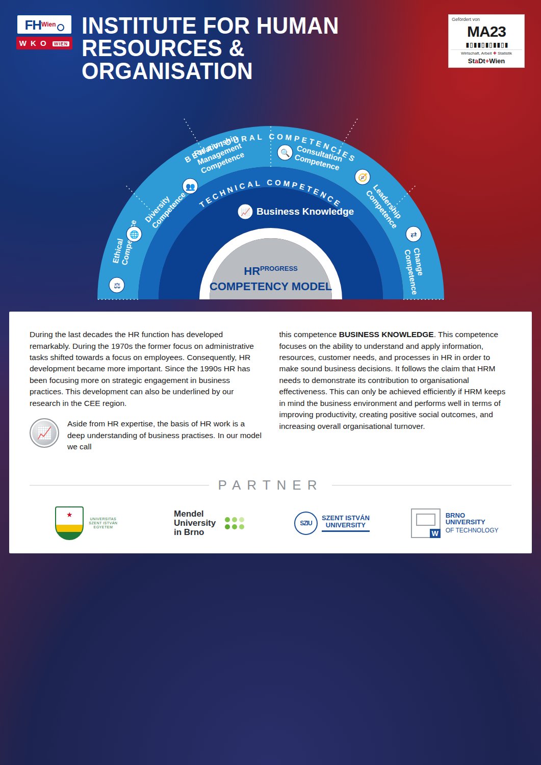FH Wien
W K O WIEN
Institute for Human
Resources & Organisation
Gefördert von
MA23
▮▯▮▮▯▮▯▮▮▯▮
Wirtschaft, Arbeit ✚ Statistik
Sta Dt+Wien
BEHAVIOURAL COMPETENCIES TECHNICAL COMPETENCE 📈 Business Knowledge HRPROGRESS COMPETENCY MODEL Ethical Competence ⚖ Diversity Competence 🌐 Relationship Management Competence 👥 Consultation Competence 🔍 Leadership Competence 🧭 Change Competence ⇄
During the last decades the HR function has developed remarkably. During the 1970s the former focus on administrative tasks shifted towards a focus on employees. Consequently, HR development became more important. Since the 1990s HR has been focusing more on strategic engagement in business practices. This development can also be underlined by our research in the CEE region.
📈
Aside from HR expertise, the basis of HR work is a deep understanding of business practises. In our model we call
this competence BUSINESS KNOWLEDGE. This competence focuses on the ability to understand and apply information, resources, customer needs, and processes in HR in order to make sound business decisions. It follows the claim that HRM needs to demonstrate its contribution to organisational effectiveness. This can only be achieved efficiently if HRM keeps in mind the business environment and performs well in terms of improving productivity, creating positive social outcomes, and increasing overall organisational turnover.
PARTNER
UNIVERSITAS
SZENT ISTVÁN
EGYETEM
Mendel University in Brno
SZIU
SZENT ISTVÁN
UNIVERSITY
BRNO UNIVERSITY OF TECHNOLOGY